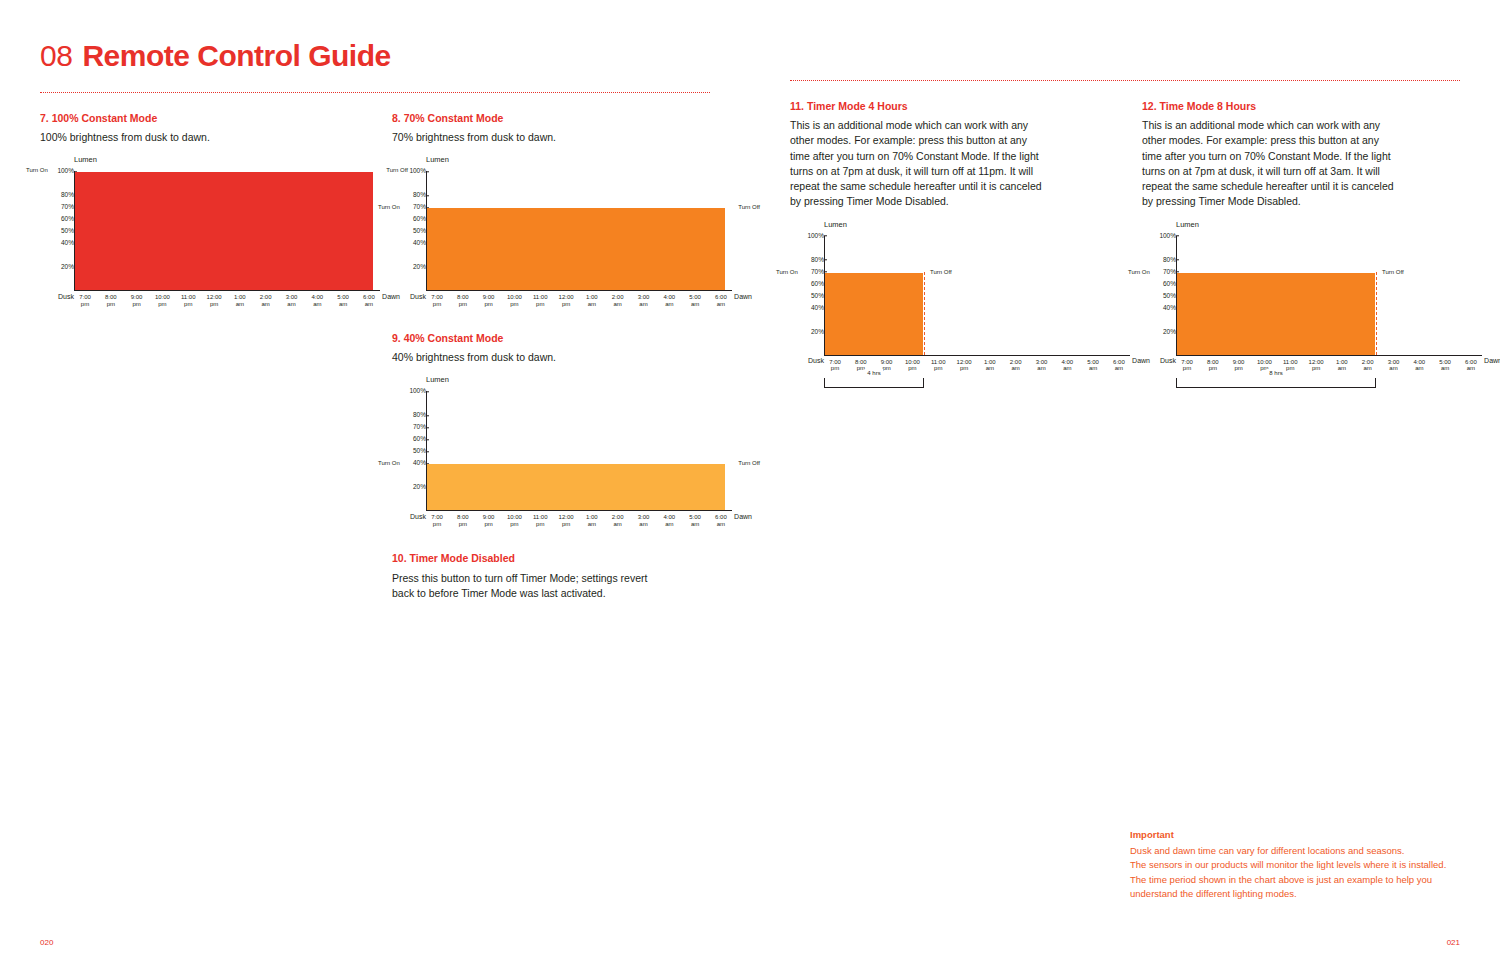08
Remote Control Guide
7. 100% Constant Mode
100% brightness from dusk to dawn.
Lumen
100% 80% 70% 60% 50% 40% 20% Turn On Turn Off
Dusk Dawn
7:00
pm 8:00
pm 9:00
pm 10:00
pm 11:00
pm 12:00
pm 1:00
am 2:00
am 3:00
am 4:00
am 5:00
am 6:00
am
8. 70% Constant Mode
70% brightness from dusk to dawn.
Lumen
100% 80% 70% 60% 50% 40% 20% Turn On Turn Off
Dusk Dawn
7:00
pm 8:00
pm 9:00
pm 10:00
pm 11:00
pm 12:00
pm 1:00
am 2:00
am 3:00
am 4:00
am 5:00
am 6:00
am
9. 40% Constant Mode
40% brightness from dusk to dawn.
Lumen
100% 80% 70% 60% 50% 40% 20% Turn On Turn Off
Dusk Dawn
7:00
pm 8:00
pm 9:00
pm 10:00
pm 11:00
pm 12:00
pm 1:00
am 2:00
am 3:00
am 4:00
am 5:00
am 6:00
am
10. Timer Mode Disabled
Press this button to turn off Timer Mode; settings revert back to before Timer Mode was last activated.
020
11. Timer Mode 4 Hours
This is an additional mode which can work with any other modes. For example: press this button at any time after you turn on 70% Constant Mode. If the light turns on at 7pm at dusk, it will turn off at 11pm. It will repeat the same schedule hereafter until it is canceled by pressing Timer Mode Disabled.
Lumen
100% 80% 70% 60% 50% 40% 20% Turn On Turn Off
Dusk Dawn
7:00
pm 8:00
pm 9:00
pm 10:00
pm 11:00
pm 12:00
pm 1:00
am 2:00
am 3:00
am 4:00
am 5:00
am 6:00
am
4 hrs
12. Time Mode 8 Hours
This is an additional mode which can work with any other modes. For example: press this button at any time after you turn on 70% Constant Mode. If the light turns on at 7pm at dusk, it will turn off at 3am. It will repeat the same schedule hereafter until it is canceled by pressing Timer Mode Disabled.
Lumen
100% 80% 70% 60% 50% 40% 20% Turn On Turn Off
Dusk Dawn
7:00
pm 8:00
pm 9:00
pm 10:00
pm 11:00
pm 12:00
pm 1:00
am 2:00
am 3:00
am 4:00
am 5:00
am 6:00
am
8 hrs
Important Dusk and dawn time can vary for different locations and seasons.
The sensors in our products will monitor the light levels where it is installed. The time period shown in the chart above is just an example to help you understand the different lighting modes.
021